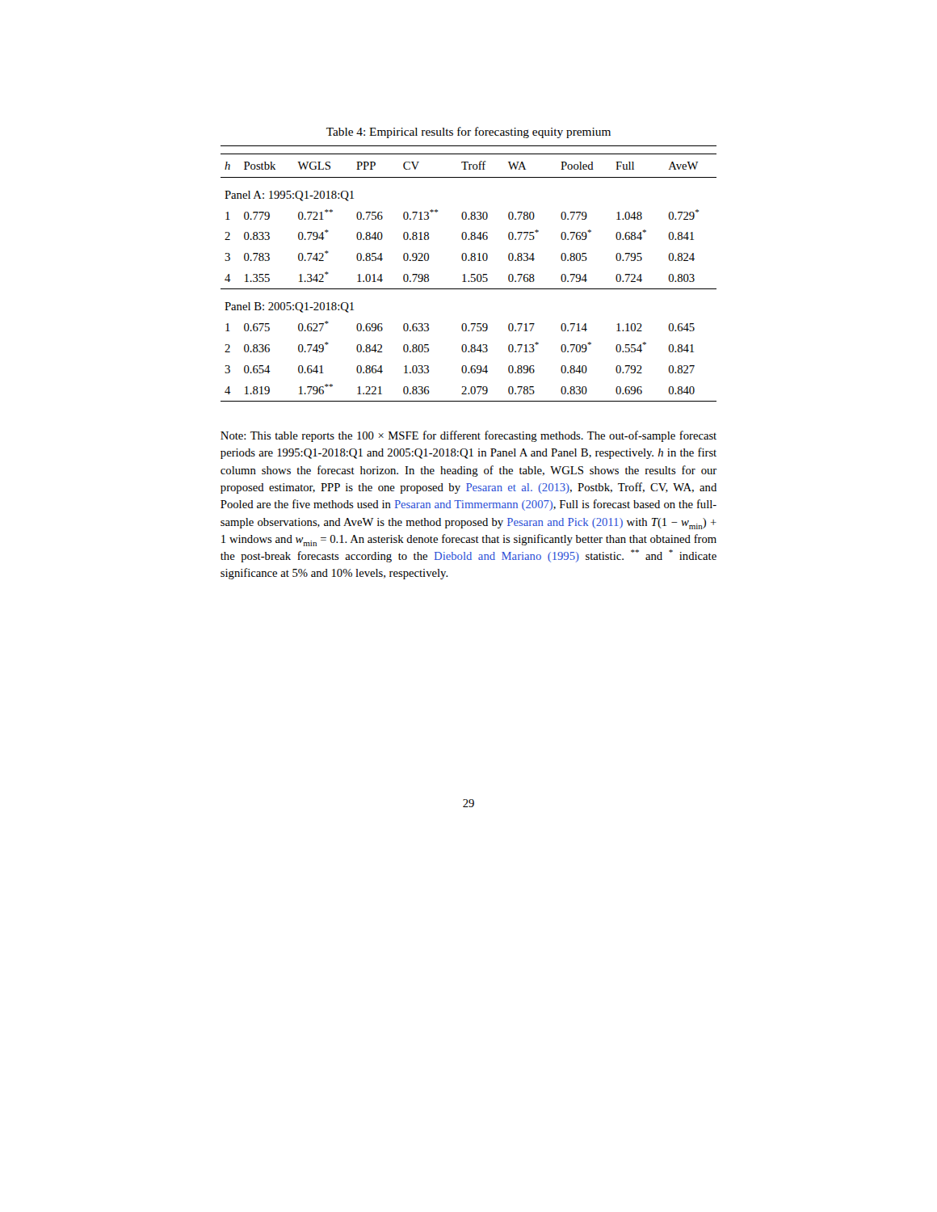Table 4: Empirical results for forecasting equity premium
| h | Postbk | WGLS | PPP | CV | Troff | WA | Pooled | Full | AveW |
| --- | --- | --- | --- | --- | --- | --- | --- | --- | --- |
| Panel A: 1995:Q1-2018:Q1 |
| 1 | 0.779 | 0.721 ** | 0.756 | 0.713 ** | 0.830 | 0.780 | 0.779 | 1.048 | 0.729 * |
| 2 | 0.833 | 0.794 * | 0.840 | 0.818 | 0.846 | 0.775 * | 0.769 * | 0.684 * | 0.841 |
| 3 | 0.783 | 0.742 * | 0.854 | 0.920 | 0.810 | 0.834 | 0.805 | 0.795 | 0.824 |
| 4 | 1.355 | 1.342 * | 1.014 | 0.798 | 1.505 | 0.768 | 0.794 | 0.724 | 0.803 |
| Panel B: 2005:Q1-2018:Q1 |
| 1 | 0.675 | 0.627 * | 0.696 | 0.633 | 0.759 | 0.717 | 0.714 | 1.102 | 0.645 |
| 2 | 0.836 | 0.749 * | 0.842 | 0.805 | 0.843 | 0.713 * | 0.709 * | 0.554 * | 0.841 |
| 3 | 0.654 | 0.641 | 0.864 | 1.033 | 0.694 | 0.896 | 0.840 | 0.792 | 0.827 |
| 4 | 1.819 | 1.796 ** | 1.221 | 0.836 | 2.079 | 0.785 | 0.830 | 0.696 | 0.840 |
Note: This table reports the 100 × MSFE for different forecasting methods. The out-of-sample forecast periods are 1995:Q1-2018:Q1 and 2005:Q1-2018:Q1 in Panel A and Panel B, respectively. h in the first column shows the forecast horizon. In the heading of the table, WGLS shows the results for our proposed estimator, PPP is the one proposed by Pesaran et al. (2013), Postbk, Troff, CV, WA, and Pooled are the five methods used in Pesaran and Timmermann (2007), Full is forecast based on the full-sample observations, and AveW is the method proposed by Pesaran and Pick (2011) with T(1 − wmin) + 1 windows and wmin = 0.1. An asterisk denote forecast that is significantly better than that obtained from the post-break forecasts according to the Diebold and Mariano (1995) statistic. ** and * indicate significance at 5% and 10% levels, respectively.
29